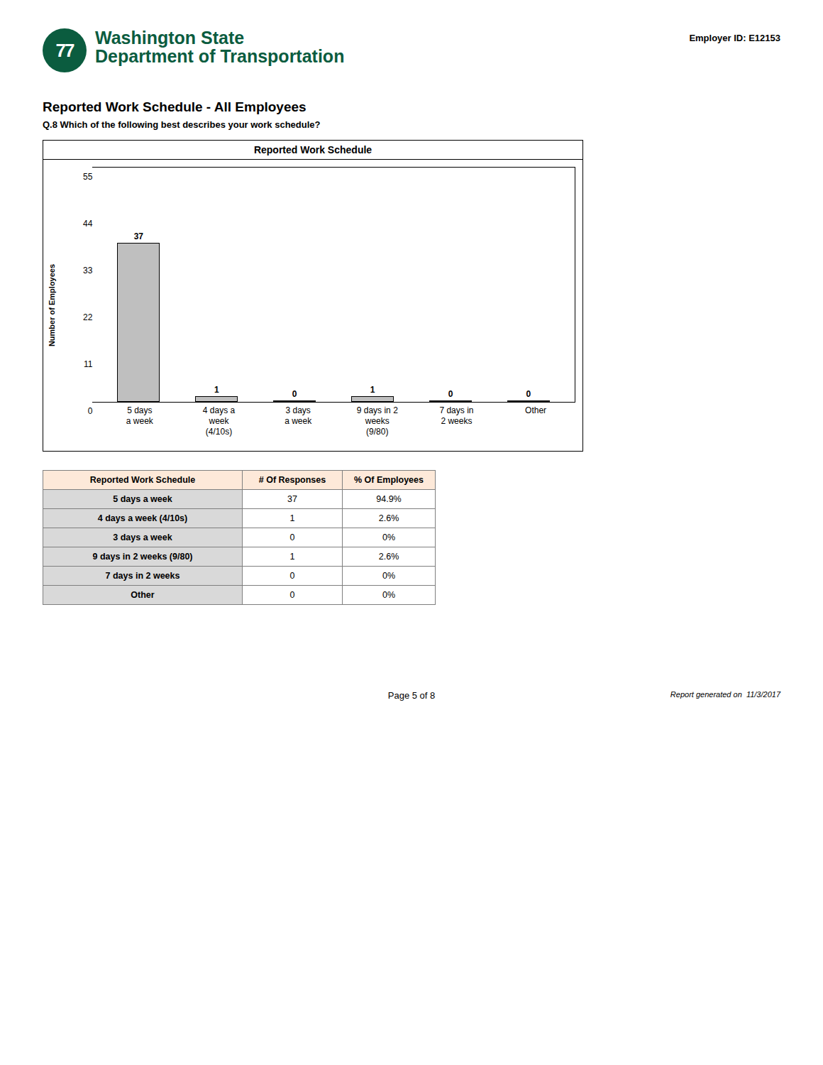77
Washington State
Department of Transportation
Employer ID: E12153
Reported Work Schedule - All Employees
Q.8 Which of the following best describes your work schedule?
Reported Work Schedule
Number of Employees
55
44
33
22
11
0
37
1
0
1
0
0
5 days
a week
4 days a
week
(4/10s)
3 days
a week
9 days in 2
weeks
(9/80)
7 days in
2 weeks
Other
| Reported Work Schedule | # Of Responses | % Of Employees |
| --- | --- | --- |
| 5 days a week | 37 | 94.9% |
| 4 days a week (4/10s) | 1 | 2.6% |
| 3 days a week | 0 | 0% |
| 9 days in 2 weeks (9/80) | 1 | 2.6% |
| 7 days in 2 weeks | 0 | 0% |
| Other | 0 | 0% |
Page 5 of 8
Report generated on 11/3/2017